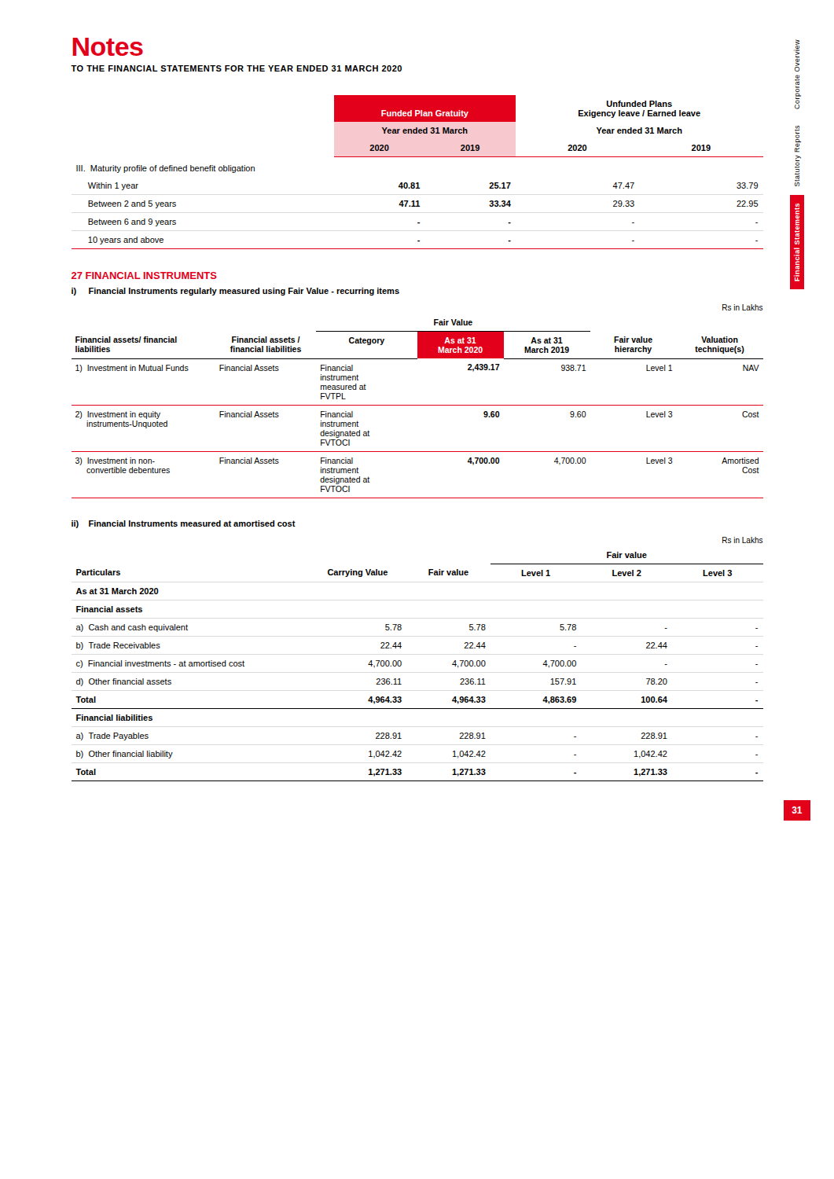Corporate Overview
Statutory Reports
Financial Statements
Notes
TO THE FINANCIAL STATEMENTS FOR THE YEAR ENDED 31 MARCH 2020
| | Funded Plan Gratuity | Unfunded Plans Exigency leave / Earned leave |
| Year ended 31 March | Year ended 31 March |
| 2020 | 2019 | 2020 | 2019 |
| III. Maturity profile of defined benefit obligation | | | | |
| Within 1 year | 40.81 | 25.17 | 47.47 | 33.79 |
| Between 2 and 5 years | 47.11 | 33.34 | 29.33 | 22.95 |
| Between 6 and 9 years | - | - | - | - |
| 10 years and above | - | - | - | - |
27 FINANCIAL INSTRUMENTS
i) Financial Instruments regularly measured using Fair Value - recurring items
Rs in Lakhs
| | Fair Value | | |
| Financial assets/ financial liabilities | Financial assets / financial liabilities | Category | As at 31 March 2020 | As at 31 March 2019 | Fair value hierarchy | Valuation technique(s) |
| 1) Investment in Mutual Funds | Financial Assets | Financial instrument measured at FVTPL | 2,439.17 | 938.71 | Level 1 | NAV |
| 2) Investment in equity instruments-Unquoted | Financial Assets | Financial instrument designated at FVTOCI | 9.60 | 9.60 | Level 3 | Cost |
| 3) Investment in non- convertible debentures | Financial Assets | Financial instrument designated at FVTOCI | 4,700.00 | 4,700.00 | Level 3 | Amortised Cost |
ii) Financial Instruments measured at amortised cost
Rs in Lakhs
| | | | Fair value |
| Particulars | Carrying Value | Fair value | Level 1 | Level 2 | Level 3 |
| As at 31 March 2020 | | | | | |
| Financial assets | | | | | |
| a) Cash and cash equivalent | 5.78 | 5.78 | 5.78 | - | - |
| b) Trade Receivables | 22.44 | 22.44 | - | 22.44 | - |
| c) Financial investments - at amortised cost | 4,700.00 | 4,700.00 | 4,700.00 | - | - |
| d) Other financial assets | 236.11 | 236.11 | 157.91 | 78.20 | - |
| Total | 4,964.33 | 4,964.33 | 4,863.69 | 100.64 | - |
| Financial liabilities | | | | | |
| a) Trade Payables | 228.91 | 228.91 | - | 228.91 | - |
| b) Other financial liability | 1,042.42 | 1,042.42 | - | 1,042.42 | - |
| Total | 1,271.33 | 1,271.33 | - | 1,271.33 | - |
31